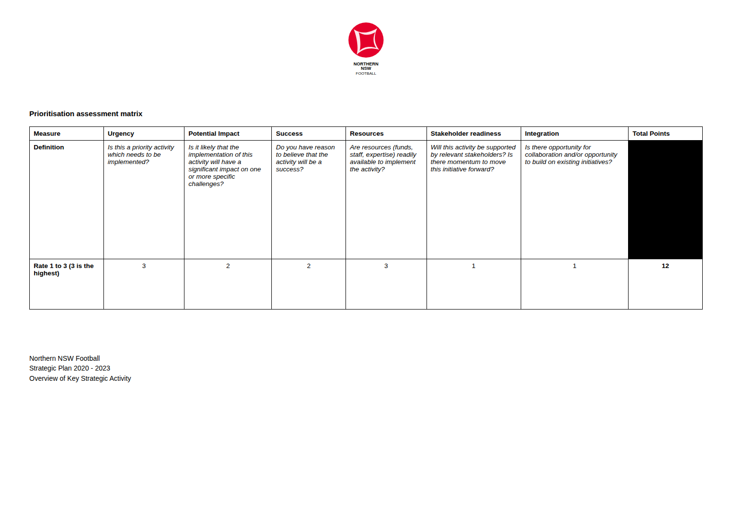NORTHERN NSW FOOTBALL
Prioritisation assessment matrix
| Measure | Urgency | Potential Impact | Success | Resources | Stakeholder readiness | Integration | Total Points |
| --- | --- | --- | --- | --- | --- | --- | --- |
| Definition | Is this a priority activity which needs to be implemented? | Is it likely that the implementation of this activity will have a significant impact on one or more specific challenges? | Do you have reason to believe that the activity will be a success? | Are resources (funds, staff, expertise) readily available to implement the activity? | Will this activity be supported by relevant stakeholders? Is there momentum to move this initiative forward? | Is there opportunity for collaboration and/or opportunity to build on existing initiatives? | |
| Rate 1 to 3 (3 is the highest) | 3 | 2 | 2 | 3 | 1 | 1 | 12 |
Northern NSW Football
Strategic Plan 2020 - 2023
Overview of Key Strategic Activity